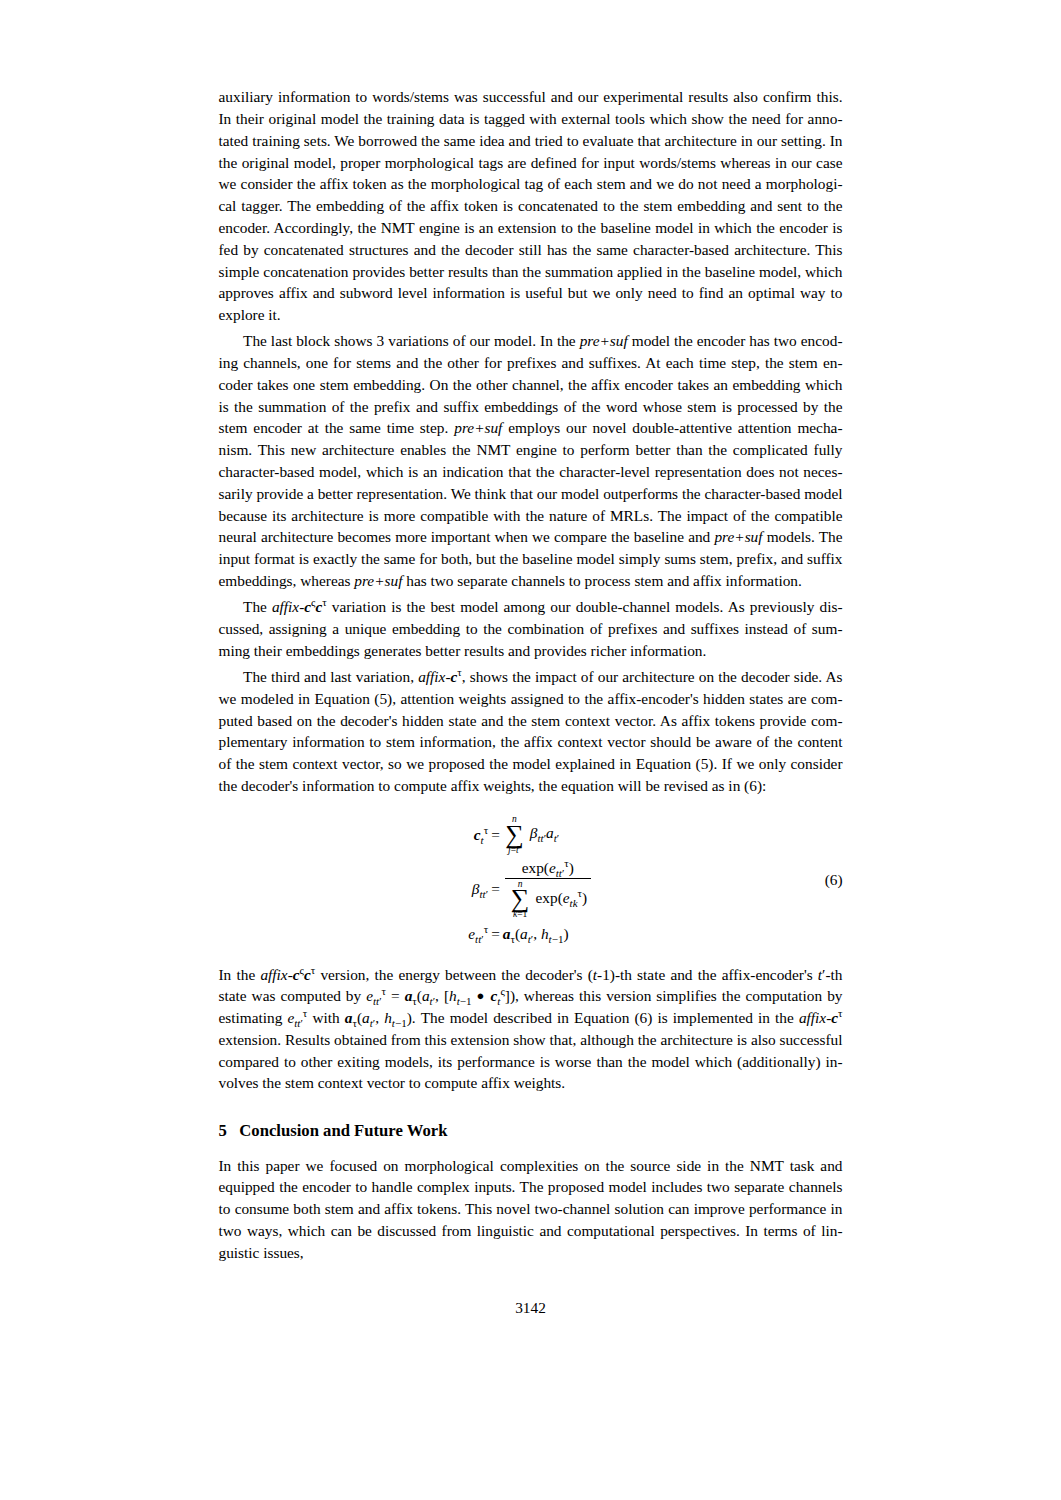auxiliary information to words/stems was successful and our experimental results also confirm this. In their original model the training data is tagged with external tools which show the need for annotated training sets. We borrowed the same idea and tried to evaluate that architecture in our setting. In the original model, proper morphological tags are defined for input words/stems whereas in our case we consider the affix token as the morphological tag of each stem and we do not need a morphological tagger. The embedding of the affix token is concatenated to the stem embedding and sent to the encoder. Accordingly, the NMT engine is an extension to the baseline model in which the encoder is fed by concatenated structures and the decoder still has the same character-based architecture. This simple concatenation provides better results than the summation applied in the baseline model, which approves affix and subword level information is useful but we only need to find an optimal way to explore it.
The last block shows 3 variations of our model. In the pre+suf model the encoder has two encoding channels, one for stems and the other for prefixes and suffixes. At each time step, the stem encoder takes one stem embedding. On the other channel, the affix encoder takes an embedding which is the summation of the prefix and suffix embeddings of the word whose stem is processed by the stem encoder at the same time step. pre+suf employs our novel double-attentive attention mechanism. This new architecture enables the NMT engine to perform better than the complicated fully character-based model, which is an indication that the character-level representation does not necessarily provide a better representation. We think that our model outperforms the character-based model because its architecture is more compatible with the nature of MRLs. The impact of the compatible neural architecture becomes more important when we compare the baseline and pre+suf models. The input format is exactly the same for both, but the baseline model simply sums stem, prefix, and suffix embeddings, whereas pre+suf has two separate channels to process stem and affix information.
The affix-cςcτ variation is the best model among our double-channel models. As previously discussed, assigning a unique embedding to the combination of prefixes and suffixes instead of summing their embeddings generates better results and provides richer information.
The third and last variation, affix-cτ, shows the impact of our architecture on the decoder side. As we modeled in Equation (5), attention weights assigned to the affix-encoder's hidden states are computed based on the decoder's hidden state and the stem context vector. As affix tokens provide complementary information to stem information, the affix context vector should be aware of the content of the stem context vector, so we proposed the model explained in Equation (5). If we only consider the decoder's information to compute affix weights, the equation will be revised as in (6):
| c t τ | = | n ∑ j = t ′ β tt ′ a t ′ |
| β tt ′ | = | exp( e tt ′ τ ) n ∑ k =1 exp( e tk τ ) |
| e tt ′ τ | = | a τ ( a t ′ , h t −1 ) |
(6)
In the affix-cςcτ version, the energy between the decoder's (t-1)-th state and the affix-encoder's t′-th state was computed by ett′τ = aτ(at′, [ht−1 ● ctς]), whereas this version simplifies the computation by estimating ett′τ with aτ(at′, ht−1). The model described in Equation (6) is implemented in the affix-cτ extension. Results obtained from this extension show that, although the architecture is also successful compared to other exiting models, its performance is worse than the model which (additionally) involves the stem context vector to compute affix weights.
5 Conclusion and Future Work
In this paper we focused on morphological complexities on the source side in the NMT task and equipped the encoder to handle complex inputs. The proposed model includes two separate channels to consume both stem and affix tokens. This novel two-channel solution can improve performance in two ways, which can be discussed from linguistic and computational perspectives. In terms of linguistic issues,
3142